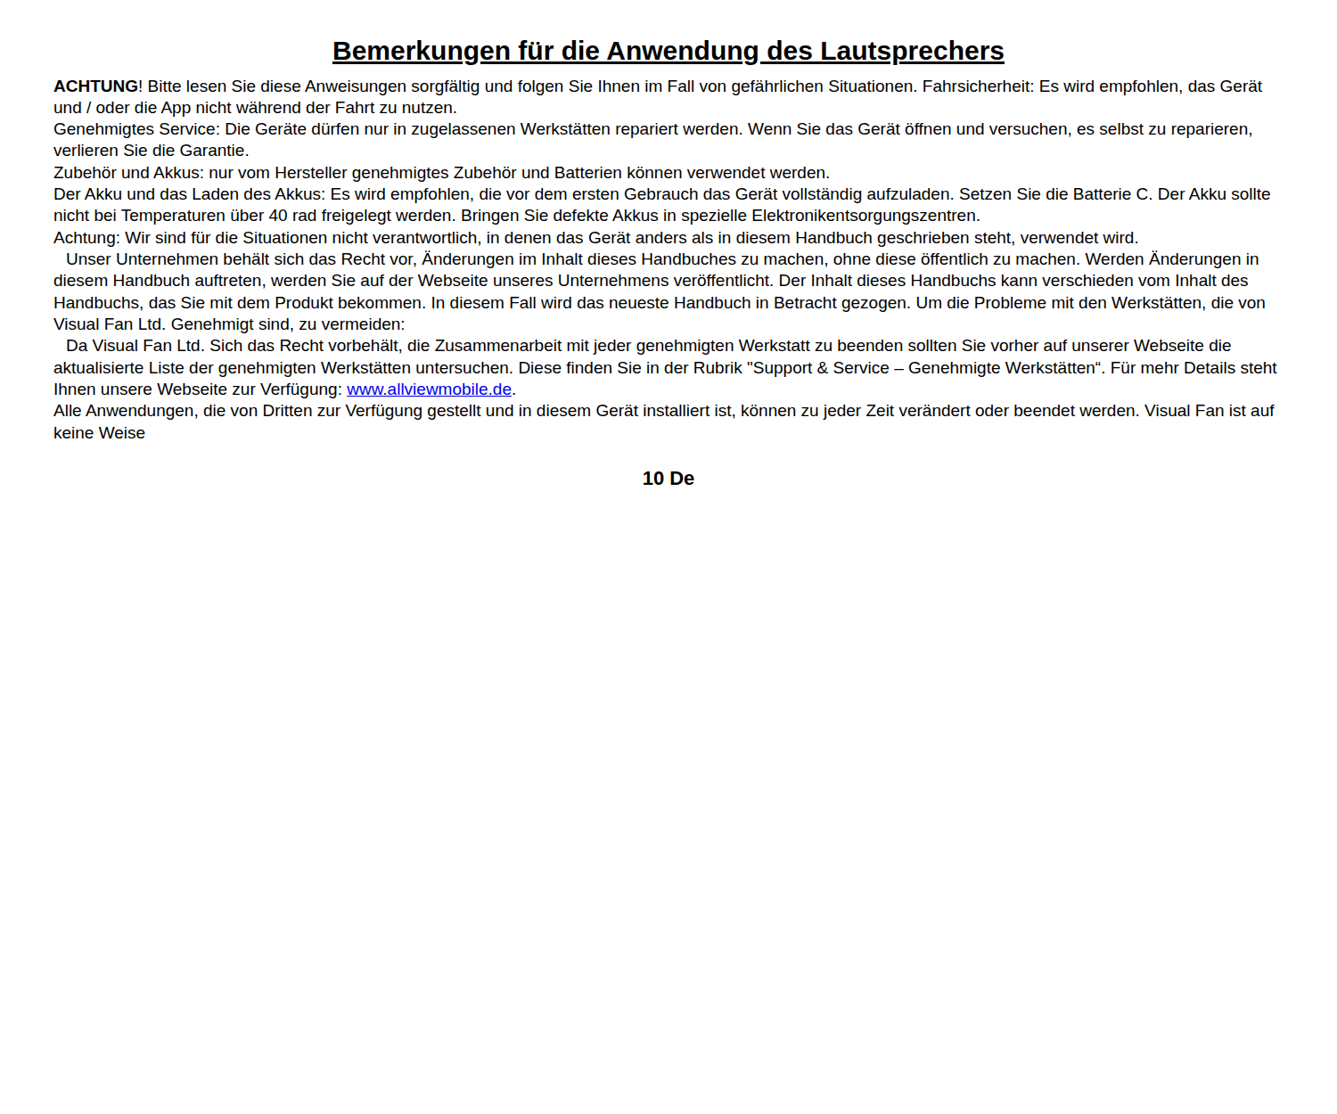Bemerkungen für die Anwendung des Lautsprechers
ACHTUNG! Bitte lesen Sie diese Anweisungen sorgfältig und folgen Sie Ihnen im Fall von gefährlichen Situationen. Fahrsicherheit: Es wird empfohlen, das Gerät und / oder die App nicht während der Fahrt zu nutzen.
Genehmigtes Service: Die Geräte dürfen nur in zugelassenen Werkstätten repariert werden. Wenn Sie das Gerät öffnen und versuchen, es selbst zu reparieren, verlieren Sie die Garantie.
Zubehör und Akkus: nur vom Hersteller genehmigtes Zubehör und Batterien können verwendet werden.
Der Akku und das Laden des Akkus: Es wird empfohlen, die vor dem ersten Gebrauch das Gerät vollständig aufzuladen. Setzen Sie die Batterie C. Der Akku sollte nicht bei Temperaturen über 40 rad freigelegt werden. Bringen Sie defekte Akkus in spezielle Elektronikentsorgungszentren.
Achtung: Wir sind für die Situationen nicht verantwortlich, in denen das Gerät anders als in diesem Handbuch geschrieben steht, verwendet wird.
Unser Unternehmen behält sich das Recht vor, Änderungen im Inhalt dieses Handbuches zu machen, ohne diese öffentlich zu machen. Werden Änderungen in diesem Handbuch auftreten, werden Sie auf der Webseite unseres Unternehmens veröffentlicht. Der Inhalt dieses Handbuchs kann verschieden vom Inhalt des Handbuchs, das Sie mit dem Produkt bekommen. In diesem Fall wird das neueste Handbuch in Betracht gezogen. Um die Probleme mit den Werkstätten, die von Visual Fan Ltd. Genehmigt sind, zu vermeiden:
Da Visual Fan Ltd. Sich das Recht vorbehält, die Zusammenarbeit mit jeder genehmigten Werkstatt zu beenden sollten Sie vorher auf unserer Webseite die aktualisierte Liste der genehmigten Werkstätten untersuchen. Diese finden Sie in der Rubrik "Support & Service – Genehmigte Werkstätten“. Für mehr Details steht Ihnen unsere Webseite zur Verfügung: www.allviewmobile.de.
Alle Anwendungen, die von Dritten zur Verfügung gestellt und in diesem Gerät installiert ist, können zu jeder Zeit verändert oder beendet werden. Visual Fan ist auf keine Weise
10 De